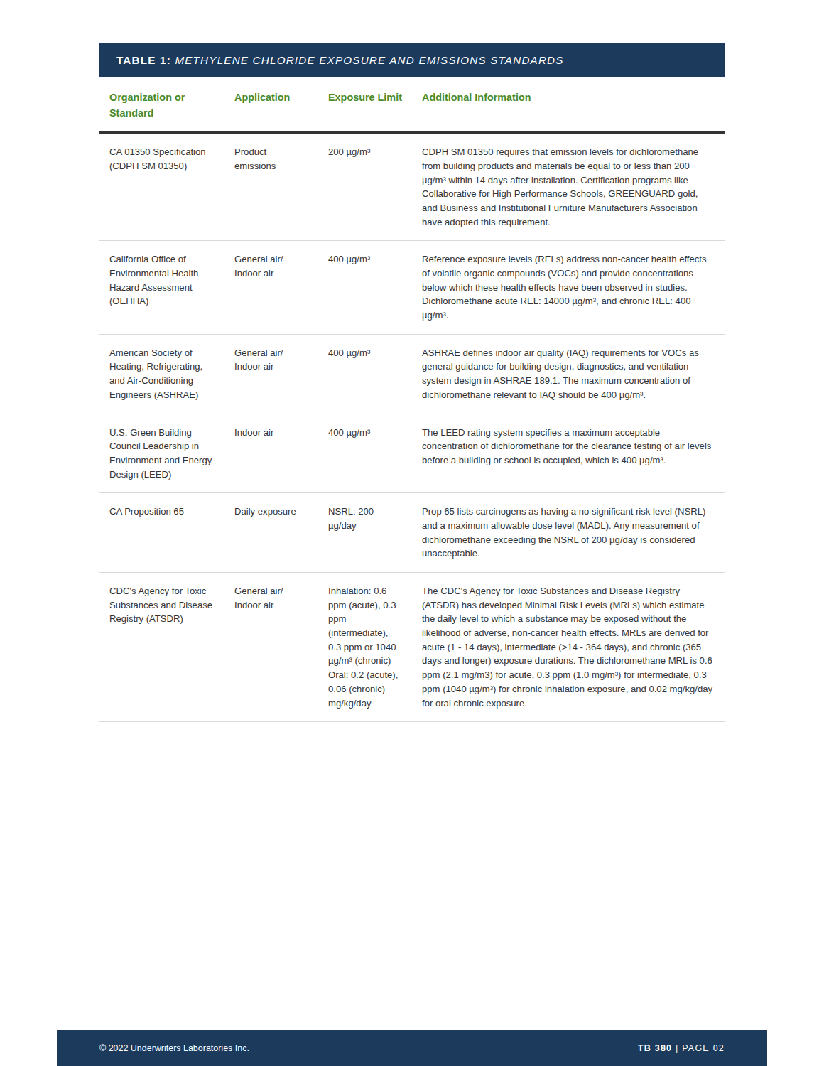TABLE 1: METHYLENE CHLORIDE EXPOSURE AND EMISSIONS STANDARDS
| Organization or Standard | Application | Exposure Limit | Additional Information |
| --- | --- | --- | --- |
| CA 01350 Specification (CDPH SM 01350) | Product emissions | 200 µg/m³ | CDPH SM 01350 requires that emission levels for dichloromethane from building products and materials be equal to or less than 200 µg/m³ within 14 days after installation. Certification programs like Collaborative for High Performance Schools, GREENGUARD gold, and Business and Institutional Furniture Manufacturers Association have adopted this requirement. |
| California Office of Environmental Health Hazard Assessment (OEHHA) | General air/ Indoor air | 400 µg/m³ | Reference exposure levels (RELs) address non-cancer health effects of volatile organic compounds (VOCs) and provide concentrations below which these health effects have been observed in studies. Dichloromethane acute REL: 14000 µg/m³, and chronic REL: 400 µg/m³. |
| American Society of Heating, Refrigerating, and Air-Conditioning Engineers (ASHRAE) | General air/ Indoor air | 400 µg/m³ | ASHRAE defines indoor air quality (IAQ) requirements for VOCs as general guidance for building design, diagnostics, and ventilation system design in ASHRAE 189.1. The maximum concentration of dichloromethane relevant to IAQ should be 400 µg/m³. |
| U.S. Green Building Council Leadership in Environment and Energy Design (LEED) | Indoor air | 400 µg/m³ | The LEED rating system specifies a maximum acceptable concentration of dichloromethane for the clearance testing of air levels before a building or school is occupied, which is 400 µg/m³. |
| CA Proposition 65 | Daily exposure | NSRL: 200 µg/day | Prop 65 lists carcinogens as having a no significant risk level (NSRL) and a maximum allowable dose level (MADL). Any measurement of dichloromethane exceeding the NSRL of 200 µg/day is considered unacceptable. |
| CDC's Agency for Toxic Substances and Disease Registry (ATSDR) | General air/ Indoor air | Inhalation: 0.6 ppm (acute), 0.3 ppm (intermediate), 0.3 ppm or 1040 µg/m³ (chronic) Oral: 0.2 (acute), 0.06 (chronic) mg/kg/day | The CDC's Agency for Toxic Substances and Disease Registry (ATSDR) has developed Minimal Risk Levels (MRLs) which estimate the daily level to which a substance may be exposed without the likelihood of adverse, non-cancer health effects. MRLs are derived for acute (1 - 14 days), intermediate (>14 - 364 days), and chronic (365 days and longer) exposure durations. The dichloromethane MRL is 0.6 ppm (2.1 mg/m3) for acute, 0.3 ppm (1.0 mg/m³) for intermediate, 0.3 ppm (1040 µg/m³) for chronic inhalation exposure, and 0.02 mg/kg/day for oral chronic exposure. |
© 2022 Underwriters Laboratories Inc.
TB 380 | PAGE 02